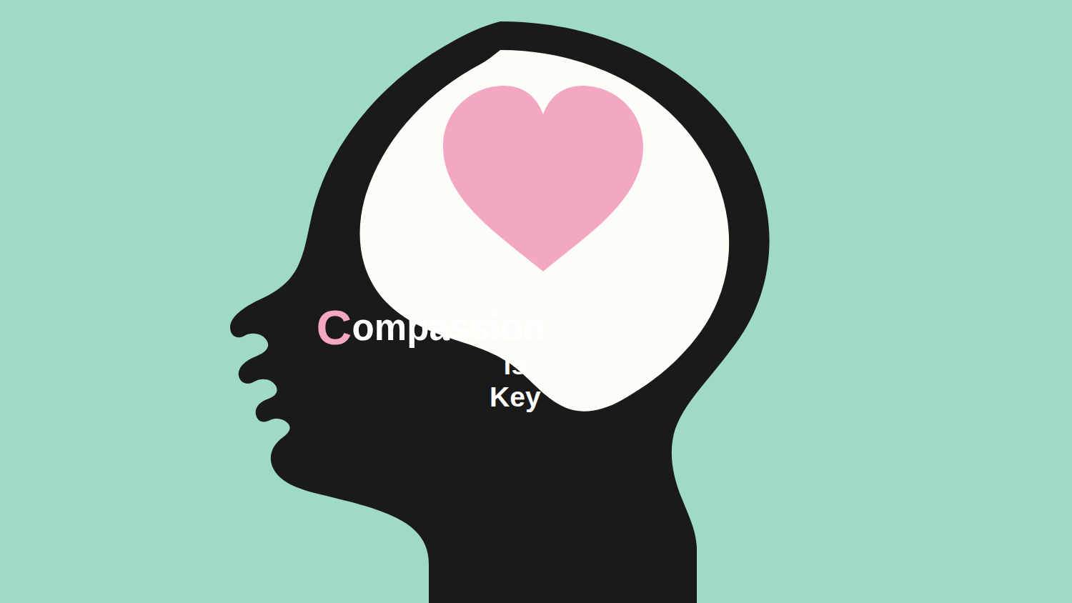Compassion is Key
Compassion is Key